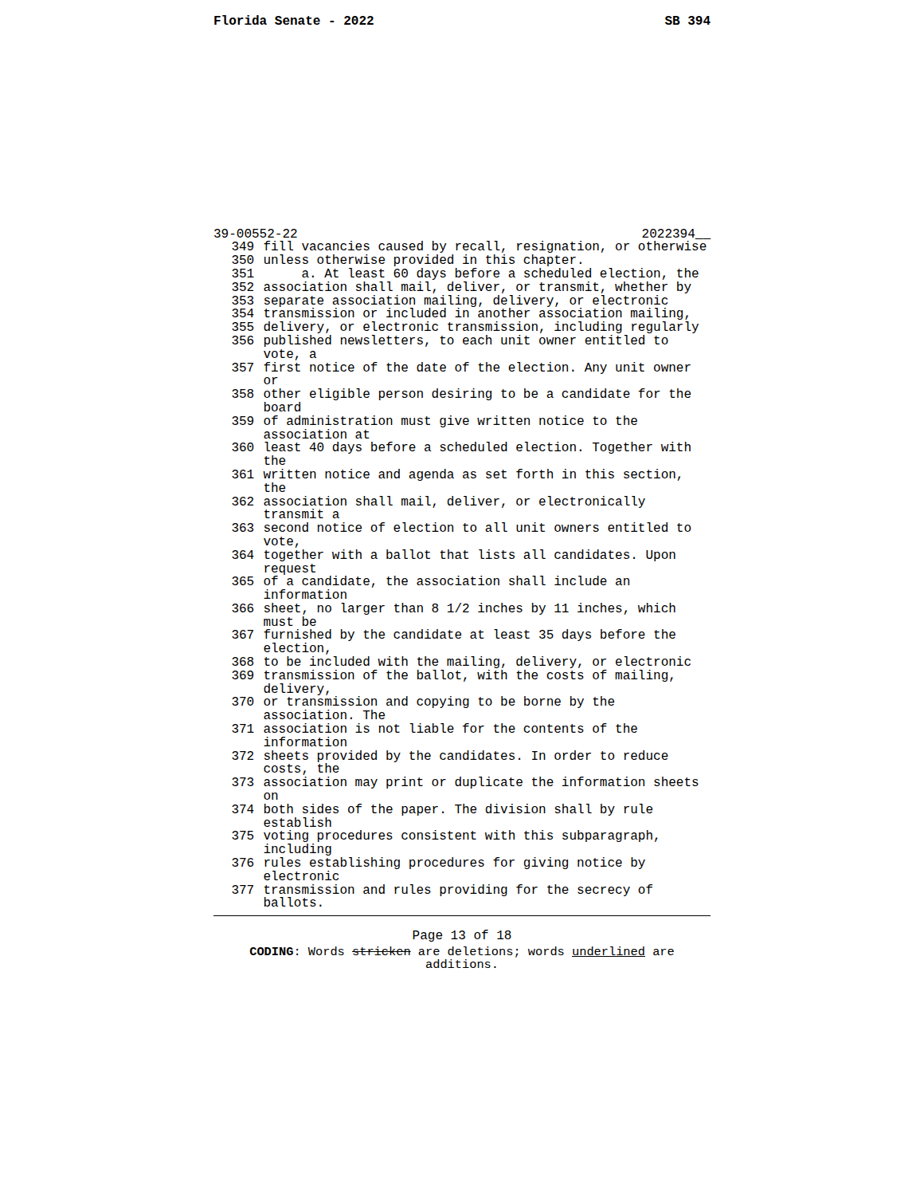Florida Senate - 2022 SB 394
39-00552-22 2022394__
349 fill vacancies caused by recall, resignation, or otherwise
350 unless otherwise provided in this chapter.
351 a. At least 60 days before a scheduled election, the
352 association shall mail, deliver, or transmit, whether by
353 separate association mailing, delivery, or electronic
354 transmission or included in another association mailing,
355 delivery, or electronic transmission, including regularly
356 published newsletters, to each unit owner entitled to vote, a
357 first notice of the date of the election. Any unit owner or
358 other eligible person desiring to be a candidate for the board
359 of administration must give written notice to the association at
360 least 40 days before a scheduled election. Together with the
361 written notice and agenda as set forth in this section, the
362 association shall mail, deliver, or electronically transmit a
363 second notice of election to all unit owners entitled to vote,
364 together with a ballot that lists all candidates. Upon request
365 of a candidate, the association shall include an information
366 sheet, no larger than 8 1/2 inches by 11 inches, which must be
367 furnished by the candidate at least 35 days before the election,
368 to be included with the mailing, delivery, or electronic
369 transmission of the ballot, with the costs of mailing, delivery,
370 or transmission and copying to be borne by the association. The
371 association is not liable for the contents of the information
372 sheets provided by the candidates. In order to reduce costs, the
373 association may print or duplicate the information sheets on
374 both sides of the paper. The division shall by rule establish
375 voting procedures consistent with this subparagraph, including
376 rules establishing procedures for giving notice by electronic
377 transmission and rules providing for the secrecy of ballots.
Page 13 of 18
CODING: Words stricken are deletions; words underlined are additions.